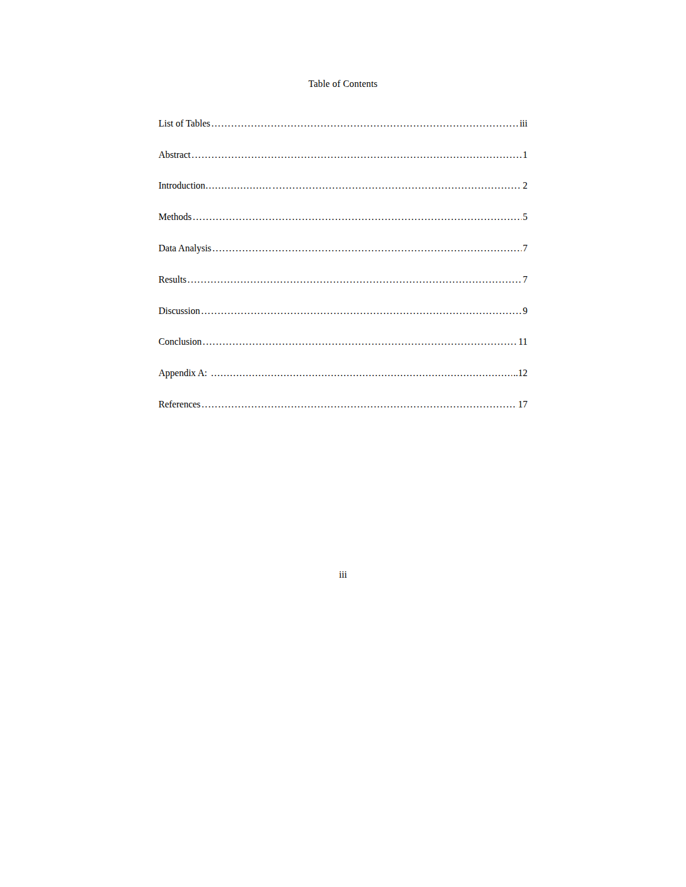Table of Contents
List of Tables iii
Abstract 1
Introduction………………… 2
Methods 5
Data Analysis 7
Results 7
Discussion 9
Conclusion 11
Appendix A: ..12
References 17
iii